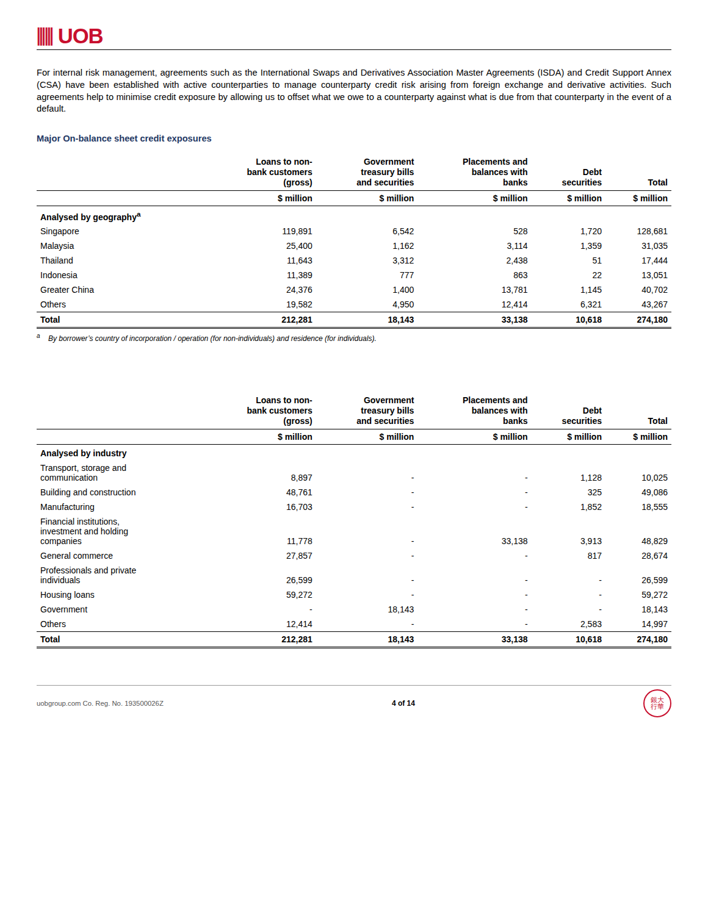⫼⫼ UOB
For internal risk management, agreements such as the International Swaps and Derivatives Association Master Agreements (ISDA) and Credit Support Annex (CSA) have been established with active counterparties to manage counterparty credit risk arising from foreign exchange and derivative activities. Such agreements help to minimise credit exposure by allowing us to offset what we owe to a counterparty against what is due from that counterparty in the event of a default.
Major On-balance sheet credit exposures
| | Loans to non- bank customers (gross) | Government treasury bills and securities | Placements and balances with banks | Debt securities | Total |
| --- | --- | --- | --- | --- | --- |
| | $ million | $ million | $ million | $ million | $ million |
| Analysed by geography a |
| Singapore | 119,891 | 6,542 | 528 | 1,720 | 128,681 |
| Malaysia | 25,400 | 1,162 | 3,114 | 1,359 | 31,035 |
| Thailand | 11,643 | 3,312 | 2,438 | 51 | 17,444 |
| Indonesia | 11,389 | 777 | 863 | 22 | 13,051 |
| Greater China | 24,376 | 1,400 | 13,781 | 1,145 | 40,702 |
| Others | 19,582 | 4,950 | 12,414 | 6,321 | 43,267 |
| Total | 212,281 | 18,143 | 33,138 | 10,618 | 274,180 |
a By borrower’s country of incorporation / operation (for non-individuals) and residence (for individuals).
| | Loans to non- bank customers (gross) | Government treasury bills and securities | Placements and balances with banks | Debt securities | Total |
| --- | --- | --- | --- | --- | --- |
| | $ million | $ million | $ million | $ million | $ million |
| Analysed by industry |
| Transport, storage and communication | 8,897 | - | - | 1,128 | 10,025 |
| Building and construction | 48,761 | - | - | 325 | 49,086 |
| Manufacturing | 16,703 | - | - | 1,852 | 18,555 |
| Financial institutions, investment and holding companies | 11,778 | - | 33,138 | 3,913 | 48,829 |
| General commerce | 27,857 | - | - | 817 | 28,674 |
| Professionals and private individuals | 26,599 | - | - | - | 26,599 |
| Housing loans | 59,272 | - | - | - | 59,272 |
| Government | - | 18,143 | - | - | 18,143 |
| Others | 12,414 | - | - | 2,583 | 14,997 |
| Total | 212,281 | 18,143 | 33,138 | 10,618 | 274,180 |
uobgroup.com Co. Reg. No. 193500026Z 4 of 14 銀大
行華